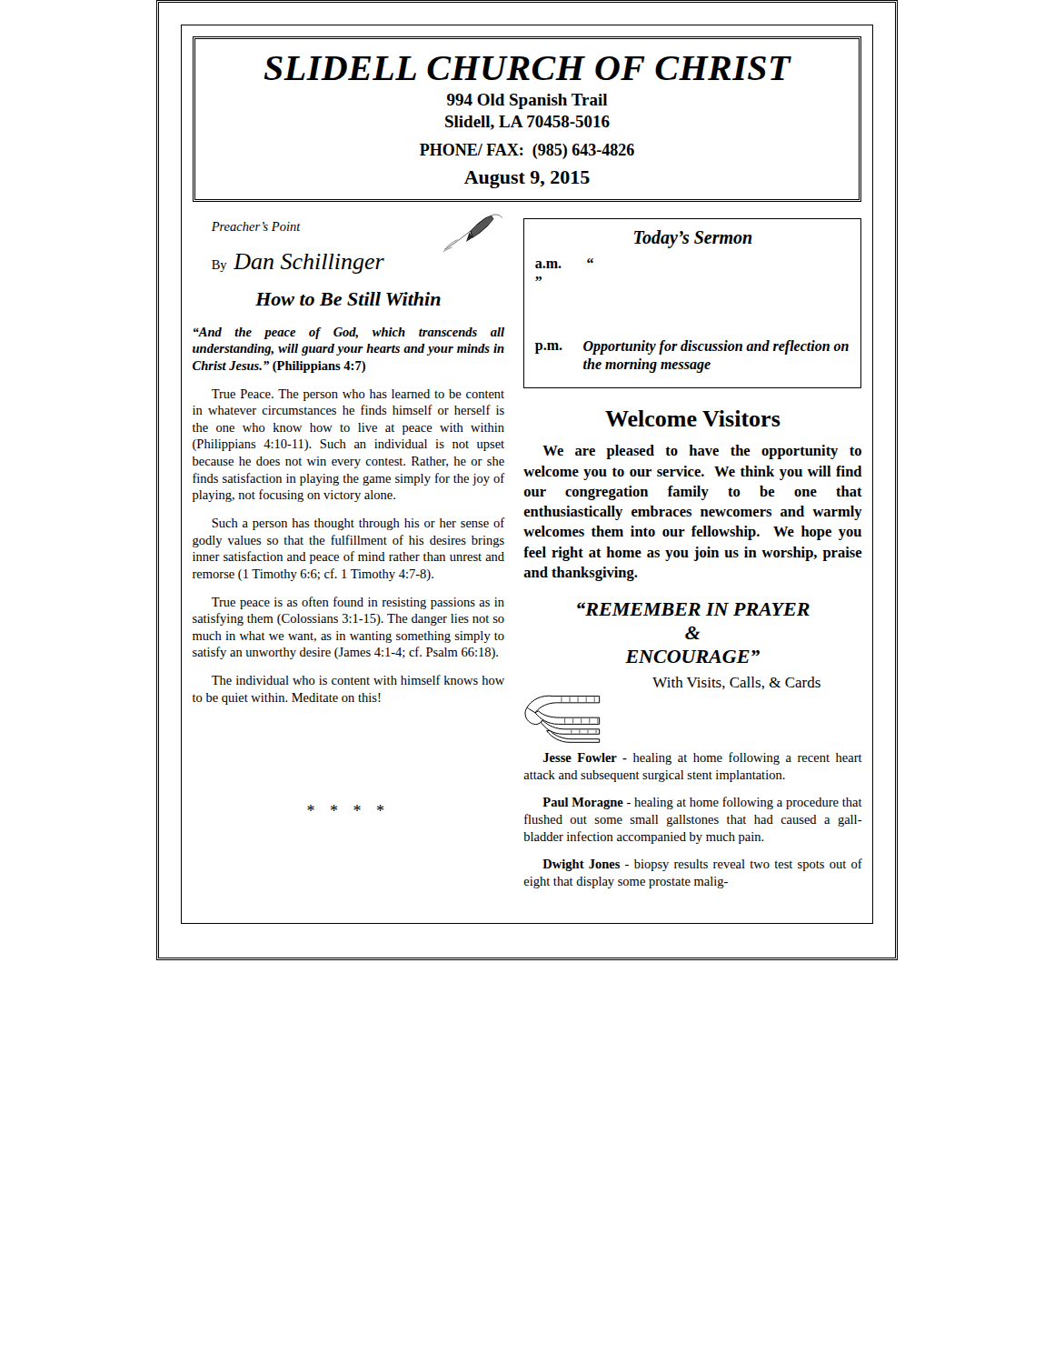SLIDELL CHURCH OF CHRIST
994 Old Spanish Trail
Slidell, LA 70458-5016
PHONE/ FAX: (985) 643-4826
August 9, 2015
Preacher’s Point
By Dan Schillinger
How to Be Still Within
“And the peace of God, which transcends all understanding, will guard your hearts and your minds in Christ Jesus.” (Philippians 4:7)
True Peace. The person who has learned to be content in whatever circumstances he finds himself or herself is the one who know how to live at peace with within (Philippians 4:10-11). Such an individual is not upset because he does not win every contest. Rather, he or she finds satisfaction in playing the game simply for the joy of playing, not focusing on victory alone.
Such a person has thought through his or her sense of godly values so that the fulfillment of his desires brings inner satisfaction and peace of mind rather than unrest and remorse (1 Timothy 6:6; cf. 1 Timothy 4:7-8).
True peace is as often found in resisting passions as in satisfying them (Colossians 3:1-15). The danger lies not so much in what we want, as in wanting something simply to satisfy an unworthy desire (James 4:1-4; cf. Psalm 66:18).
The individual who is content with himself knows how to be quiet within. Meditate on this!
* * * *
Today’s Sermon
a.m. “
”
p.m. Opportunity for discussion and reflection on the morning message
Welcome Visitors
We are pleased to have the opportunity to welcome you to our service. We think you will find our congregation family to be one that enthusiastically embraces newcomers and warmly welcomes them into our fellowship. We hope you feel right at home as you join us in worship, praise and thanksgiving.
“REMEMBER IN PRAYER
&
ENCOURAGE”
With Visits, Calls, & Cards
Jesse Fowler - healing at home following a recent heart attack and subsequent surgical stent implantation.
Paul Moragne - healing at home following a procedure that flushed out some small gallstones that had caused a gall-bladder infection accompanied by much pain.
Dwight Jones - biopsy results reveal two test spots out of eight that display some prostate malig-